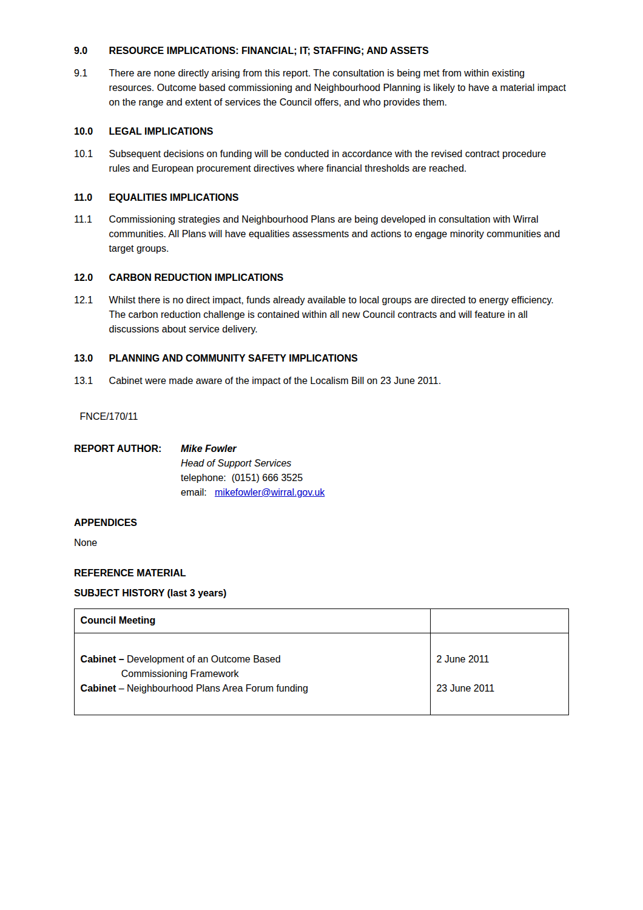9.0 RESOURCE IMPLICATIONS: FINANCIAL; IT; STAFFING; AND ASSETS
9.1 There are none directly arising from this report. The consultation is being met from within existing resources. Outcome based commissioning and Neighbourhood Planning is likely to have a material impact on the range and extent of services the Council offers, and who provides them.
10.0 LEGAL IMPLICATIONS
10.1 Subsequent decisions on funding will be conducted in accordance with the revised contract procedure rules and European procurement directives where financial thresholds are reached.
11.0 EQUALITIES IMPLICATIONS
11.1 Commissioning strategies and Neighbourhood Plans are being developed in consultation with Wirral communities. All Plans will have equalities assessments and actions to engage minority communities and target groups.
12.0 CARBON REDUCTION IMPLICATIONS
12.1 Whilst there is no direct impact, funds already available to local groups are directed to energy efficiency. The carbon reduction challenge is contained within all new Council contracts and will feature in all discussions about service delivery.
13.0 PLANNING AND COMMUNITY SAFETY IMPLICATIONS
13.1 Cabinet were made aware of the impact of the Localism Bill on 23 June 2011.
FNCE/170/11
REPORT AUTHOR:
Mike Fowler
Head of Support Services
telephone: (0151) 666 3525
email: mikefowler@wirral.gov.uk
APPENDICES
None
REFERENCE MATERIAL
SUBJECT HISTORY (last 3 years)
| Council Meeting | |
| Cabinet – Development of an Outcome Based Commissioning Framework Cabinet – Neighbourhood Plans Area Forum funding | 2 June 2011 23 June 2011 |